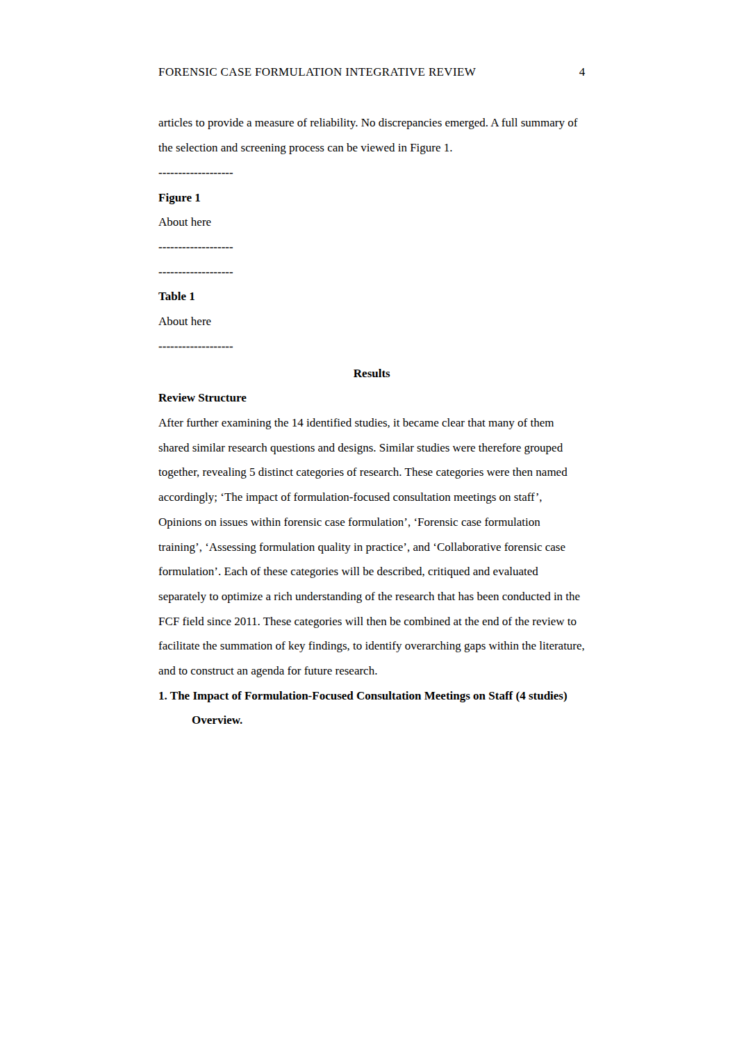Forensic Case Formulation Integrative Review 4
articles to provide a measure of reliability. No discrepancies emerged. A full summary of the selection and screening process can be viewed in Figure 1.
-------------------
Figure 1
About here
-------------------
-------------------
Table 1
About here
-------------------
Results
Review Structure
After further examining the 14 identified studies, it became clear that many of them shared similar research questions and designs. Similar studies were therefore grouped together, revealing 5 distinct categories of research. These categories were then named accordingly; ‘The impact of formulation-focused consultation meetings on staff’, Opinions on issues within forensic case formulation’, ‘Forensic case formulation training’, ‘Assessing formulation quality in practice’, and ‘Collaborative forensic case formulation’. Each of these categories will be described, critiqued and evaluated separately to optimize a rich understanding of the research that has been conducted in the FCF field since 2011. These categories will then be combined at the end of the review to facilitate the summation of key findings, to identify overarching gaps within the literature, and to construct an agenda for future research.
1. The Impact of Formulation-Focused Consultation Meetings on Staff (4 studies)
Overview.